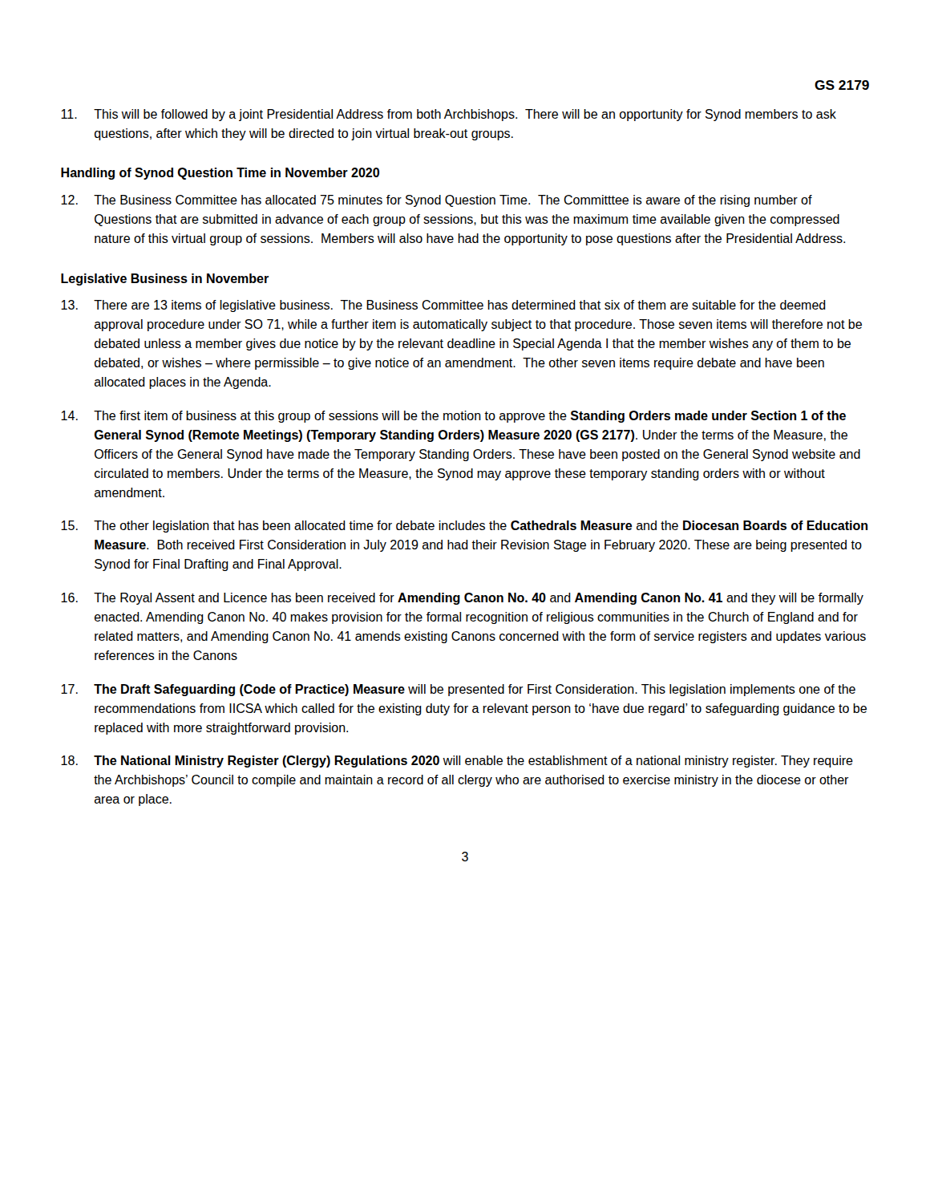GS 2179
11. This will be followed by a joint Presidential Address from both Archbishops. There will be an opportunity for Synod members to ask questions, after which they will be directed to join virtual break-out groups.
Handling of Synod Question Time in November 2020
12. The Business Committee has allocated 75 minutes for Synod Question Time. The Committtee is aware of the rising number of Questions that are submitted in advance of each group of sessions, but this was the maximum time available given the compressed nature of this virtual group of sessions. Members will also have had the opportunity to pose questions after the Presidential Address.
Legislative Business in November
13. There are 13 items of legislative business. The Business Committee has determined that six of them are suitable for the deemed approval procedure under SO 71, while a further item is automatically subject to that procedure. Those seven items will therefore not be debated unless a member gives due notice by by the relevant deadline in Special Agenda I that the member wishes any of them to be debated, or wishes – where permissible – to give notice of an amendment. The other seven items require debate and have been allocated places in the Agenda.
14. The first item of business at this group of sessions will be the motion to approve the Standing Orders made under Section 1 of the General Synod (Remote Meetings) (Temporary Standing Orders) Measure 2020 (GS 2177). Under the terms of the Measure, the Officers of the General Synod have made the Temporary Standing Orders. These have been posted on the General Synod website and circulated to members. Under the terms of the Measure, the Synod may approve these temporary standing orders with or without amendment.
15. The other legislation that has been allocated time for debate includes the Cathedrals Measure and the Diocesan Boards of Education Measure. Both received First Consideration in July 2019 and had their Revision Stage in February 2020. These are being presented to Synod for Final Drafting and Final Approval.
16. The Royal Assent and Licence has been received for Amending Canon No. 40 and Amending Canon No. 41 and they will be formally enacted. Amending Canon No. 40 makes provision for the formal recognition of religious communities in the Church of England and for related matters, and Amending Canon No. 41 amends existing Canons concerned with the form of service registers and updates various references in the Canons
17. The Draft Safeguarding (Code of Practice) Measure will be presented for First Consideration. This legislation implements one of the recommendations from IICSA which called for the existing duty for a relevant person to ‘have due regard’ to safeguarding guidance to be replaced with more straightforward provision.
18. The National Ministry Register (Clergy) Regulations 2020 will enable the establishment of a national ministry register. They require the Archbishops’ Council to compile and maintain a record of all clergy who are authorised to exercise ministry in the diocese or other area or place.
3